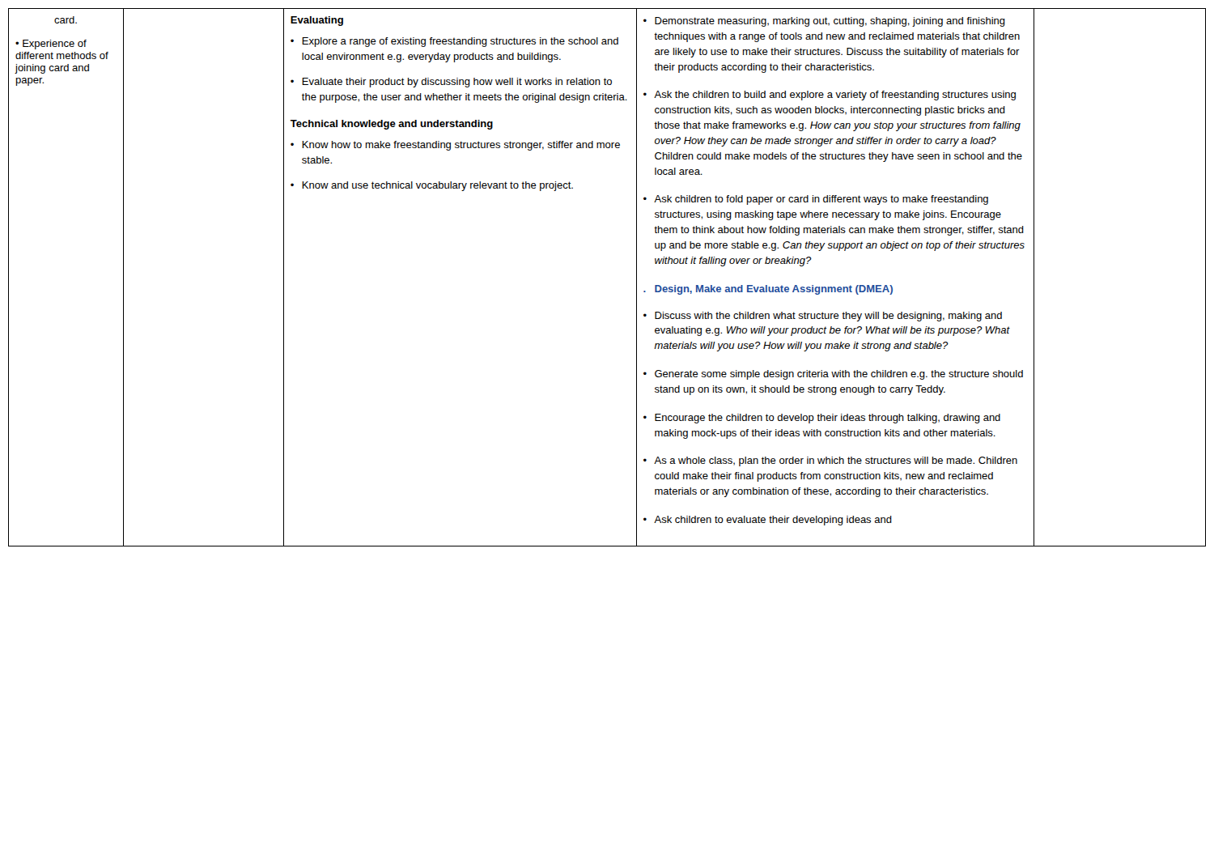| card. • Experience of different methods of joining card and paper. | | Evaluating Explore a range of existing freestanding structures in the school and local environment e.g. everyday products and buildings. Evaluate their product by discussing how well it works in relation to the purpose, the user and whether it meets the original design criteria. Technical knowledge and understanding Know how to make freestanding structures stronger, stiffer and more stable. Know and use technical vocabulary relevant to the project. | Demonstrate measuring, marking out, cutting, shaping, joining and finishing techniques with a range of tools and new and reclaimed materials that children are likely to use to make their structures. Discuss the suitability of materials for their products according to their characteristics. Ask the children to build and explore a variety of freestanding structures using construction kits, such as wooden blocks, interconnecting plastic bricks and those that make frameworks e.g. How can you stop your structures from falling over? How they can be made stronger and stiffer in order to carry a load? Children could make models of the structures they have seen in school and the local area. Ask children to fold paper or card in different ways to make freestanding structures, using masking tape where necessary to make joins. Encourage them to think about how folding materials can make them stronger, stiffer, stand up and be more stable e.g. Can they support an object on top of their structures without it falling over or breaking? Design, Make and Evaluate Assignment (DMEA) Discuss with the children what structure they will be designing, making and evaluating e.g. Who will your product be for? What will be its purpose? What materials will you use? How will you make it strong and stable? Generate some simple design criteria with the children e.g. the structure should stand up on its own, it should be strong enough to carry Teddy. Encourage the children to develop their ideas through talking, drawing and making mock-ups of their ideas with construction kits and other materials. As a whole class, plan the order in which the structures will be made. Children could make their final products from construction kits, new and reclaimed materials or any combination of these, according to their characteristics. Ask children to evaluate their developing ideas and | |